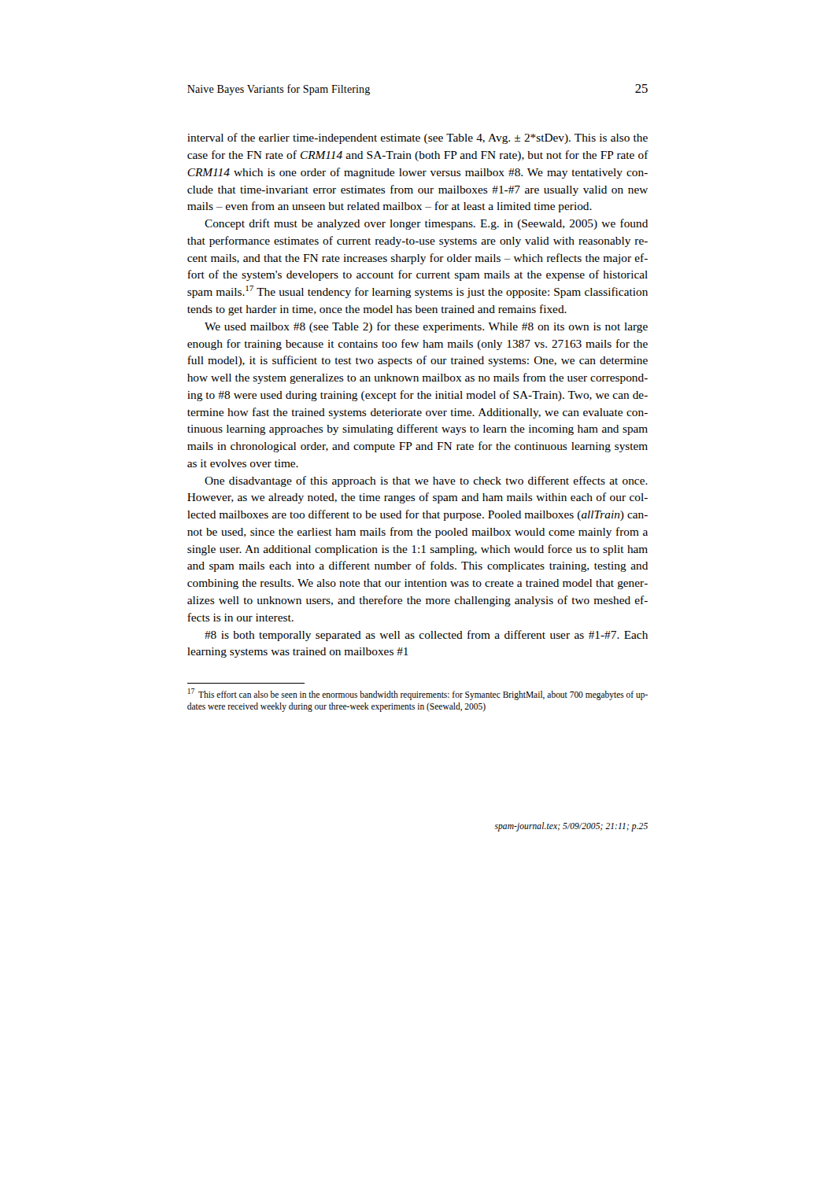Naive Bayes Variants for Spam Filtering 25
interval of the earlier time-independent estimate (see Table 4, Avg. ± 2*stDev). This is also the case for the FN rate of CRM114 and SA-Train (both FP and FN rate), but not for the FP rate of CRM114 which is one order of magnitude lower versus mailbox #8. We may tentatively conclude that time-invariant error estimates from our mailboxes #1-#7 are usually valid on new mails – even from an unseen but related mailbox – for at least a limited time period.
Concept drift must be analyzed over longer timespans. E.g. in (Seewald, 2005) we found that performance estimates of current ready-to-use systems are only valid with reasonably recent mails, and that the FN rate increases sharply for older mails – which reflects the major effort of the system's developers to account for current spam mails at the expense of historical spam mails.17 The usual tendency for learning systems is just the opposite: Spam classification tends to get harder in time, once the model has been trained and remains fixed.
We used mailbox #8 (see Table 2) for these experiments. While #8 on its own is not large enough for training because it contains too few ham mails (only 1387 vs. 27163 mails for the full model), it is sufficient to test two aspects of our trained systems: One, we can determine how well the system generalizes to an unknown mailbox as no mails from the user corresponding to #8 were used during training (except for the initial model of SA-Train). Two, we can determine how fast the trained systems deteriorate over time. Additionally, we can evaluate continuous learning approaches by simulating different ways to learn the incoming ham and spam mails in chronological order, and compute FP and FN rate for the continuous learning system as it evolves over time.
One disadvantage of this approach is that we have to check two different effects at once. However, as we already noted, the time ranges of spam and ham mails within each of our collected mailboxes are too different to be used for that purpose. Pooled mailboxes (allTrain) cannot be used, since the earliest ham mails from the pooled mailbox would come mainly from a single user. An additional complication is the 1:1 sampling, which would force us to split ham and spam mails each into a different number of folds. This complicates training, testing and combining the results. We also note that our intention was to create a trained model that generalizes well to unknown users, and therefore the more challenging analysis of two meshed effects is in our interest.
#8 is both temporally separated as well as collected from a different user as #1-#7. Each learning systems was trained on mailboxes #1
17 This effort can also be seen in the enormous bandwidth requirements: for Symantec BrightMail, about 700 megabytes of updates were received weekly during our three-week experiments in (Seewald, 2005)
spam-journal.tex; 5/09/2005; 21:11; p.25